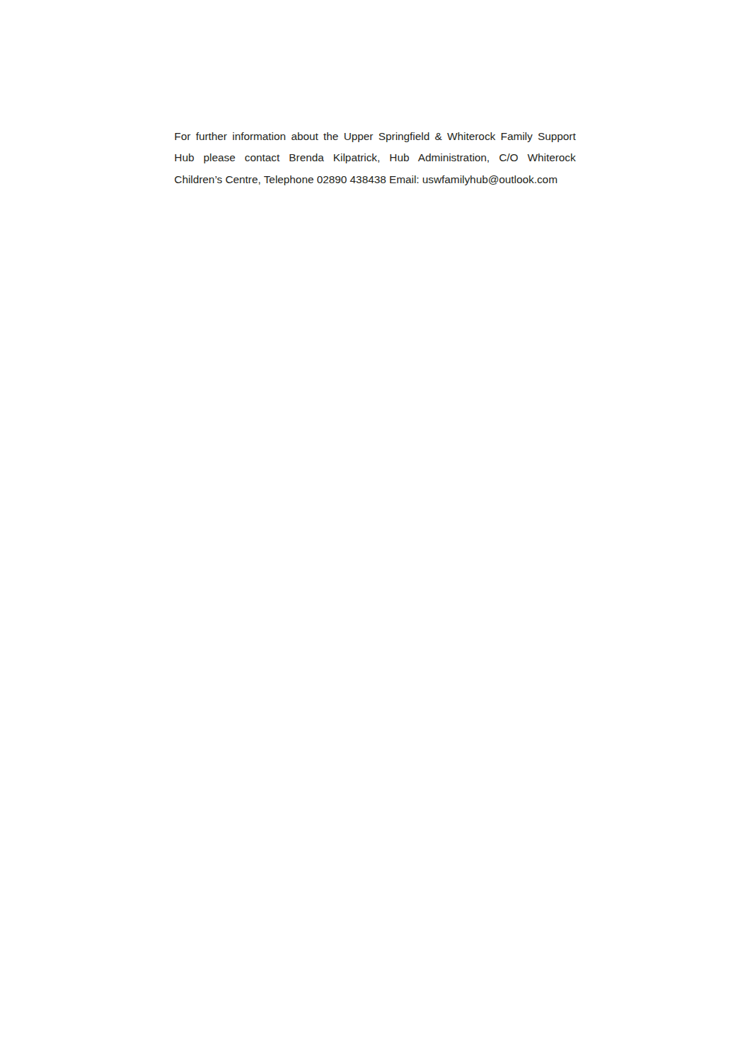For further information about the Upper Springfield & Whiterock Family Support Hub please contact Brenda Kilpatrick, Hub Administration, C/O Whiterock Children’s Centre, Telephone 02890 438438 Email: uswfamilyhub@outlook.com